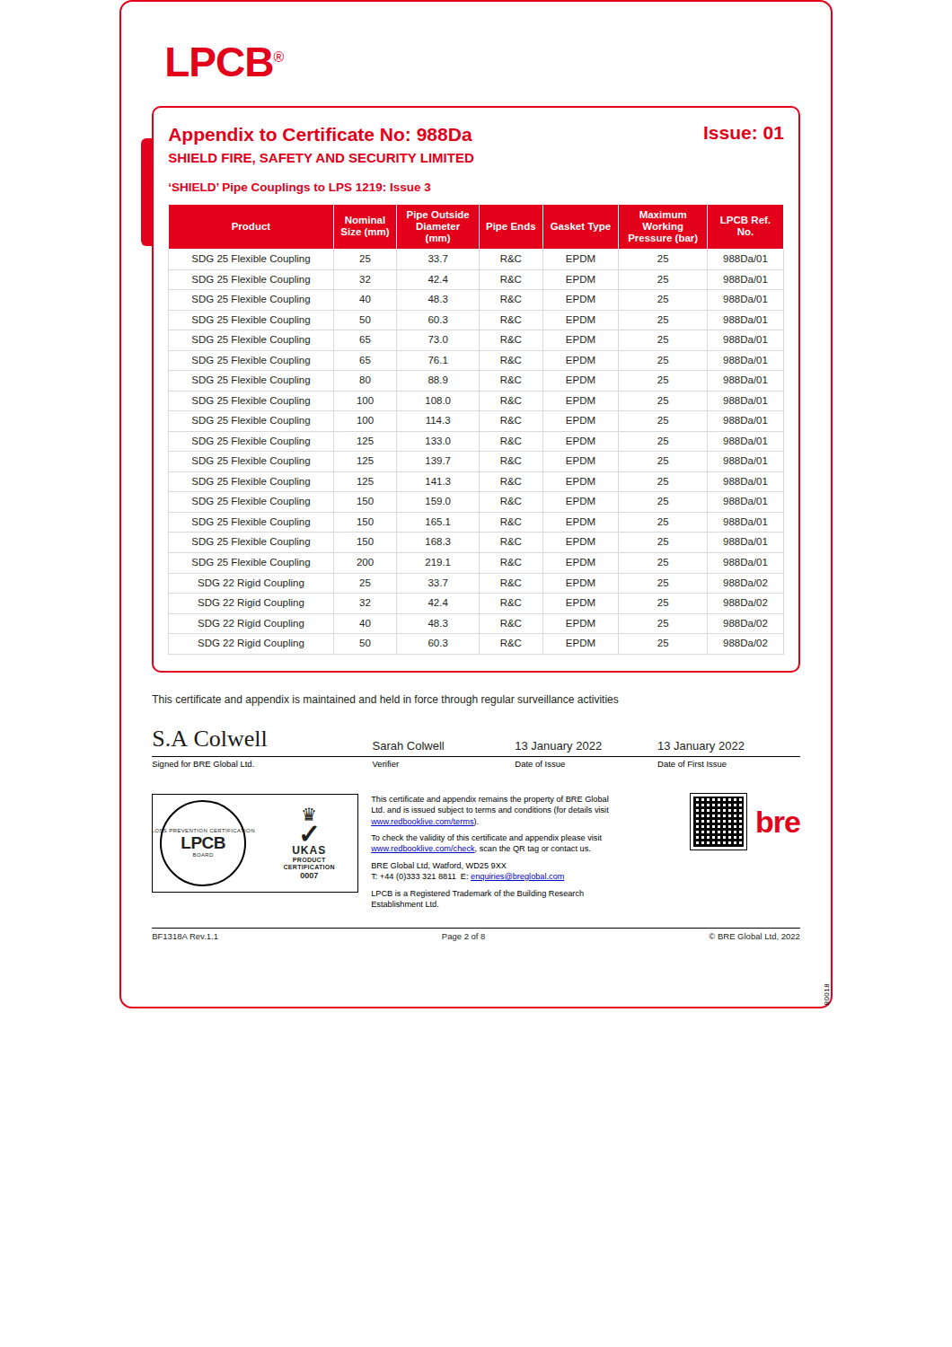LPCB®
Issue: 01
Appendix to Certificate No: 988Da
SHIELD FIRE, SAFETY AND SECURITY LIMITED
‘SHIELD’ Pipe Couplings to LPS 1219: Issue 3
| Product | Nominal Size (mm) | Pipe Outside Diameter (mm) | Pipe Ends | Gasket Type | Maximum Working Pressure (bar) | LPCB Ref. No. |
| --- | --- | --- | --- | --- | --- | --- |
| SDG 25 Flexible Coupling | 25 | 33.7 | R&C | EPDM | 25 | 988Da/01 |
| SDG 25 Flexible Coupling | 32 | 42.4 | R&C | EPDM | 25 | 988Da/01 |
| SDG 25 Flexible Coupling | 40 | 48.3 | R&C | EPDM | 25 | 988Da/01 |
| SDG 25 Flexible Coupling | 50 | 60.3 | R&C | EPDM | 25 | 988Da/01 |
| SDG 25 Flexible Coupling | 65 | 73.0 | R&C | EPDM | 25 | 988Da/01 |
| SDG 25 Flexible Coupling | 65 | 76.1 | R&C | EPDM | 25 | 988Da/01 |
| SDG 25 Flexible Coupling | 80 | 88.9 | R&C | EPDM | 25 | 988Da/01 |
| SDG 25 Flexible Coupling | 100 | 108.0 | R&C | EPDM | 25 | 988Da/01 |
| SDG 25 Flexible Coupling | 100 | 114.3 | R&C | EPDM | 25 | 988Da/01 |
| SDG 25 Flexible Coupling | 125 | 133.0 | R&C | EPDM | 25 | 988Da/01 |
| SDG 25 Flexible Coupling | 125 | 139.7 | R&C | EPDM | 25 | 988Da/01 |
| SDG 25 Flexible Coupling | 125 | 141.3 | R&C | EPDM | 25 | 988Da/01 |
| SDG 25 Flexible Coupling | 150 | 159.0 | R&C | EPDM | 25 | 988Da/01 |
| SDG 25 Flexible Coupling | 150 | 165.1 | R&C | EPDM | 25 | 988Da/01 |
| SDG 25 Flexible Coupling | 150 | 168.3 | R&C | EPDM | 25 | 988Da/01 |
| SDG 25 Flexible Coupling | 200 | 219.1 | R&C | EPDM | 25 | 988Da/01 |
| SDG 22 Rigid Coupling | 25 | 33.7 | R&C | EPDM | 25 | 988Da/02 |
| SDG 22 Rigid Coupling | 32 | 42.4 | R&C | EPDM | 25 | 988Da/02 |
| SDG 22 Rigid Coupling | 40 | 48.3 | R&C | EPDM | 25 | 988Da/02 |
| SDG 22 Rigid Coupling | 50 | 60.3 | R&C | EPDM | 25 | 988Da/02 |
This certificate and appendix is maintained and held in force through regular surveillance activities
S.A Colwell
Signed for BRE Global Ltd.
Sarah Colwell
Verifier
13 January 2022
Date of Issue
13 January 2022
Date of First Issue
LOSS PREVENTION CERTIFICATION
LPCB
BOARD
♛
✓
UKAS
PRODUCT
CERTIFICATION
0007
This certificate and appendix remains the property of BRE Global Ltd. and is issued subject to terms and conditions (for details visit www.redbooklive.com/terms).
To check the validity of this certificate and appendix please visit www.redbooklive.com/check, scan the QR tag or contact us.
BRE Global Ltd, Watford, WD25 9XX
T: +44 (0)333 321 8811 E: enquiries@breglobal.com
LPCB is a Registered Trademark of the Building Research Establishment Ltd.
bre
BF1318A Rev.1.1 Page 2 of 8 © BRE Global Ltd, 2022
80018